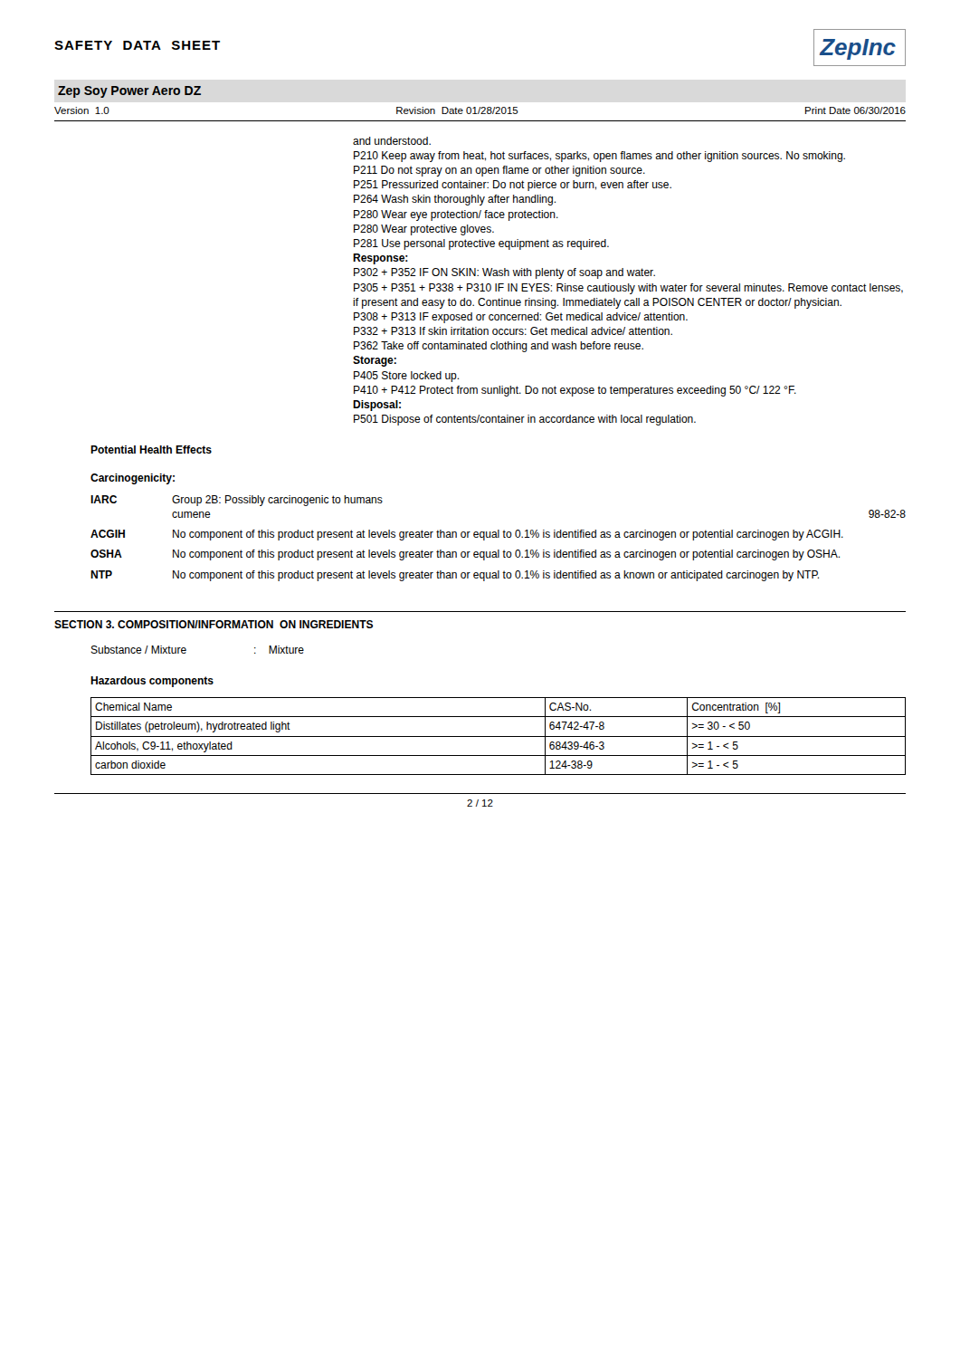ZepInc
SAFETY DATA SHEET
Zep Soy Power Aero DZ
Version 1.0 Revision Date 01/28/2015 Print Date 06/30/2016
and understood.
P210 Keep away from heat, hot surfaces, sparks, open flames and other ignition sources. No smoking.
P211 Do not spray on an open flame or other ignition source.
P251 Pressurized container: Do not pierce or burn, even after use.
P264 Wash skin thoroughly after handling.
P280 Wear eye protection/ face protection.
P280 Wear protective gloves.
P281 Use personal protective equipment as required.
Response:
P302 + P352 IF ON SKIN: Wash with plenty of soap and water.
P305 + P351 + P338 + P310 IF IN EYES: Rinse cautiously with water for several minutes. Remove contact lenses, if present and easy to do. Continue rinsing. Immediately call a POISON CENTER or doctor/ physician.
P308 + P313 IF exposed or concerned: Get medical advice/ attention.
P332 + P313 If skin irritation occurs: Get medical advice/ attention.
P362 Take off contaminated clothing and wash before reuse.
Storage:
P405 Store locked up.
P410 + P412 Protect from sunlight. Do not expose to temperatures exceeding 50 °C/ 122 °F.
Disposal:
P501 Dispose of contents/container in accordance with local regulation.
Potential Health Effects
Carcinogenicity:
| IARC | Group 2B: Possibly carcinogenic to humans cumene 98-82-8 |
| ACGIH | No component of this product present at levels greater than or equal to 0.1% is identified as a carcinogen or potential carcinogen by ACGIH. |
| OSHA | No component of this product present at levels greater than or equal to 0.1% is identified as a carcinogen or potential carcinogen by OSHA. |
| NTP | No component of this product present at levels greater than or equal to 0.1% is identified as a known or anticipated carcinogen by NTP. |
SECTION 3. COMPOSITION/INFORMATION ON INGREDIENTS
Substance / Mixture: Mixture
Hazardous components
| Chemical Name | CAS-No. | Concentration [%] |
| --- | --- | --- |
| Distillates (petroleum), hydrotreated light | 64742-47-8 | >= 30 - < 50 |
| Alcohols, C9-11, ethoxylated | 68439-46-3 | >= 1 - < 5 |
| carbon dioxide | 124-38-9 | >= 1 - < 5 |
2 / 12